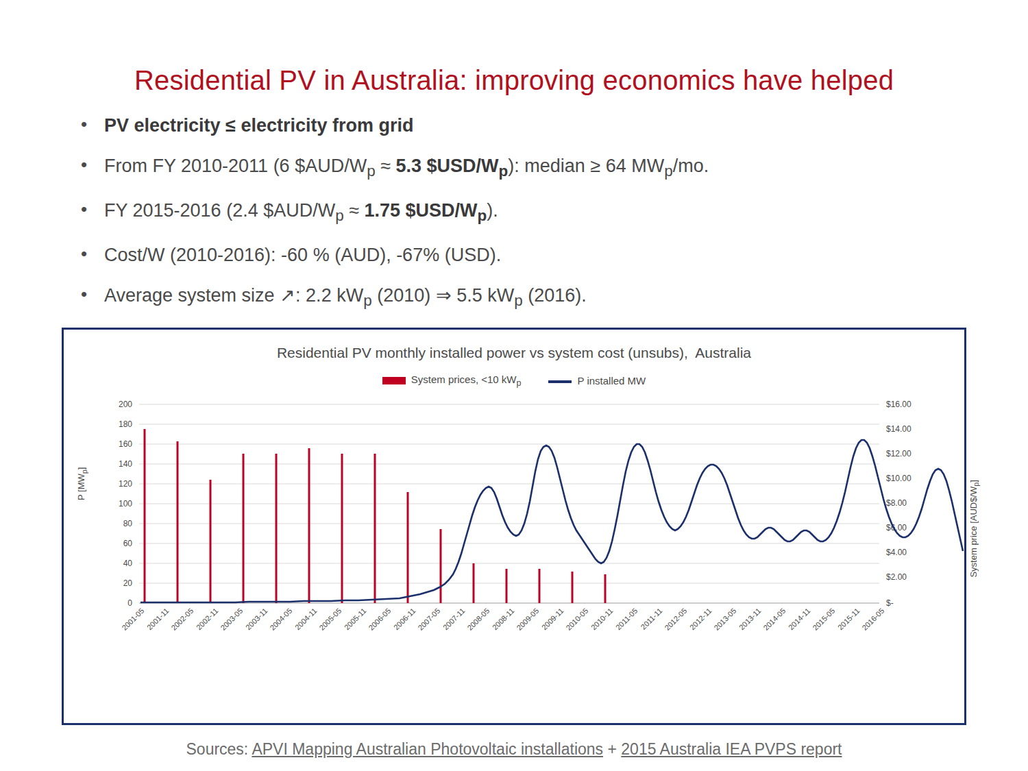Residential PV in Australia: improving economics have helped
PV electricity ≤ electricity from grid
From FY 2010-2011 (6 $AUD/Wp ≈ 5.3 $USD/Wp): median ≥ 64 MWp/mo.
FY 2015-2016 (2.4 $AUD/Wp ≈ 1.75 $USD/Wp).
Cost/W (2010-2016): -60 % (AUD), -67% (USD).
Average system size ↗: 2.2 kWp (2010) ⇒ 5.5 kWp (2016).
Residential PV monthly installed power vs system cost (unsubs), Australia
System prices, <10 kWp P installed MW
P [MWp]
System price [AUD$/Wp]
200 180 160 140 120 100 80 60 40 20 0 $16.00 $14.00 $12.00 $10.00 $8.00 $6.00 $4.00 $2.00 $- 2001-05 2001-11 2002-05 2002-11 2003-05 2003-11 2004-05 2004-11 2005-05 2005-11 2006-05 2006-11 2007-05 2007-11 2008-05 2008-11 2009-05 2009-11 2010-05 2010-11 2011-05 2011-11 2012-05 2012-11 2013-05 2013-11 2014-05 2014-11 2015-05 2015-11 2016-05
Sources: APVI Mapping Australian Photovoltaic installations + 2015 Australia IEA PVPS report